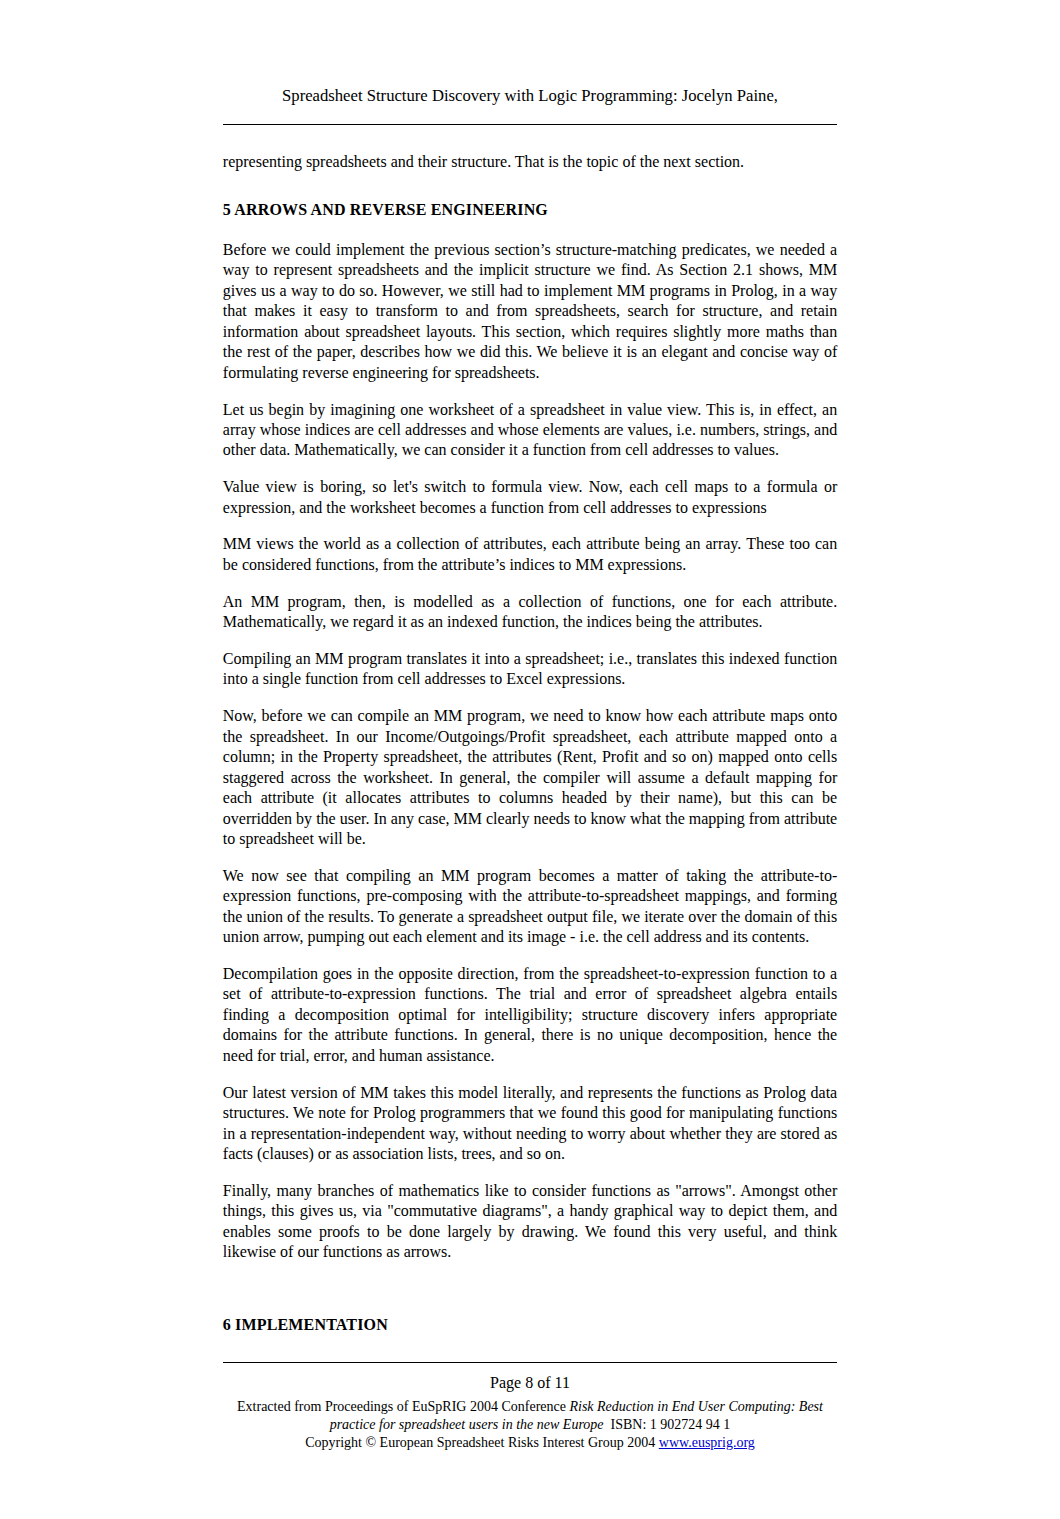Spreadsheet Structure Discovery with Logic Programming: Jocelyn Paine,
representing spreadsheets and their structure. That is the topic of the next section.
5 ARROWS AND REVERSE ENGINEERING
Before we could implement the previous section’s structure-matching predicates, we needed a way to represent spreadsheets and the implicit structure we find. As Section 2.1 shows, MM gives us a way to do so. However, we still had to implement MM programs in Prolog, in a way that makes it easy to transform to and from spreadsheets, search for structure, and retain information about spreadsheet layouts. This section, which requires slightly more maths than the rest of the paper, describes how we did this. We believe it is an elegant and concise way of formulating reverse engineering for spreadsheets.
Let us begin by imagining one worksheet of a spreadsheet in value view. This is, in effect, an array whose indices are cell addresses and whose elements are values, i.e. numbers, strings, and other data. Mathematically, we can consider it a function from cell addresses to values.
Value view is boring, so let's switch to formula view. Now, each cell maps to a formula or expression, and the worksheet becomes a function from cell addresses to expressions
MM views the world as a collection of attributes, each attribute being an array. These too can be considered functions, from the attribute’s indices to MM expressions.
An MM program, then, is modelled as a collection of functions, one for each attribute. Mathematically, we regard it as an indexed function, the indices being the attributes.
Compiling an MM program translates it into a spreadsheet; i.e., translates this indexed function into a single function from cell addresses to Excel expressions.
Now, before we can compile an MM program, we need to know how each attribute maps onto the spreadsheet. In our Income/Outgoings/Profit spreadsheet, each attribute mapped onto a column; in the Property spreadsheet, the attributes (Rent, Profit and so on) mapped onto cells staggered across the worksheet. In general, the compiler will assume a default mapping for each attribute (it allocates attributes to columns headed by their name), but this can be overridden by the user. In any case, MM clearly needs to know what the mapping from attribute to spreadsheet will be.
We now see that compiling an MM program becomes a matter of taking the attribute-to-expression functions, pre-composing with the attribute-to-spreadsheet mappings, and forming the union of the results. To generate a spreadsheet output file, we iterate over the domain of this union arrow, pumping out each element and its image - i.e. the cell address and its contents.
Decompilation goes in the opposite direction, from the spreadsheet-to-expression function to a set of attribute-to-expression functions. The trial and error of spreadsheet algebra entails finding a decomposition optimal for intelligibility; structure discovery infers appropriate domains for the attribute functions. In general, there is no unique decomposition, hence the need for trial, error, and human assistance.
Our latest version of MM takes this model literally, and represents the functions as Prolog data structures. We note for Prolog programmers that we found this good for manipulating functions in a representation-independent way, without needing to worry about whether they are stored as facts (clauses) or as association lists, trees, and so on.
Finally, many branches of mathematics like to consider functions as "arrows". Amongst other things, this gives us, via "commutative diagrams", a handy graphical way to depict them, and enables some proofs to be done largely by drawing. We found this very useful, and think likewise of our functions as arrows.
6 IMPLEMENTATION
Page 8 of 11
Extracted from Proceedings of EuSpRIG 2004 Conference Risk Reduction in End User Computing: Best practice for spreadsheet users in the new Europe ISBN: 1 902724 94 1
Copyright © European Spreadsheet Risks Interest Group 2004 www.eusprig.org